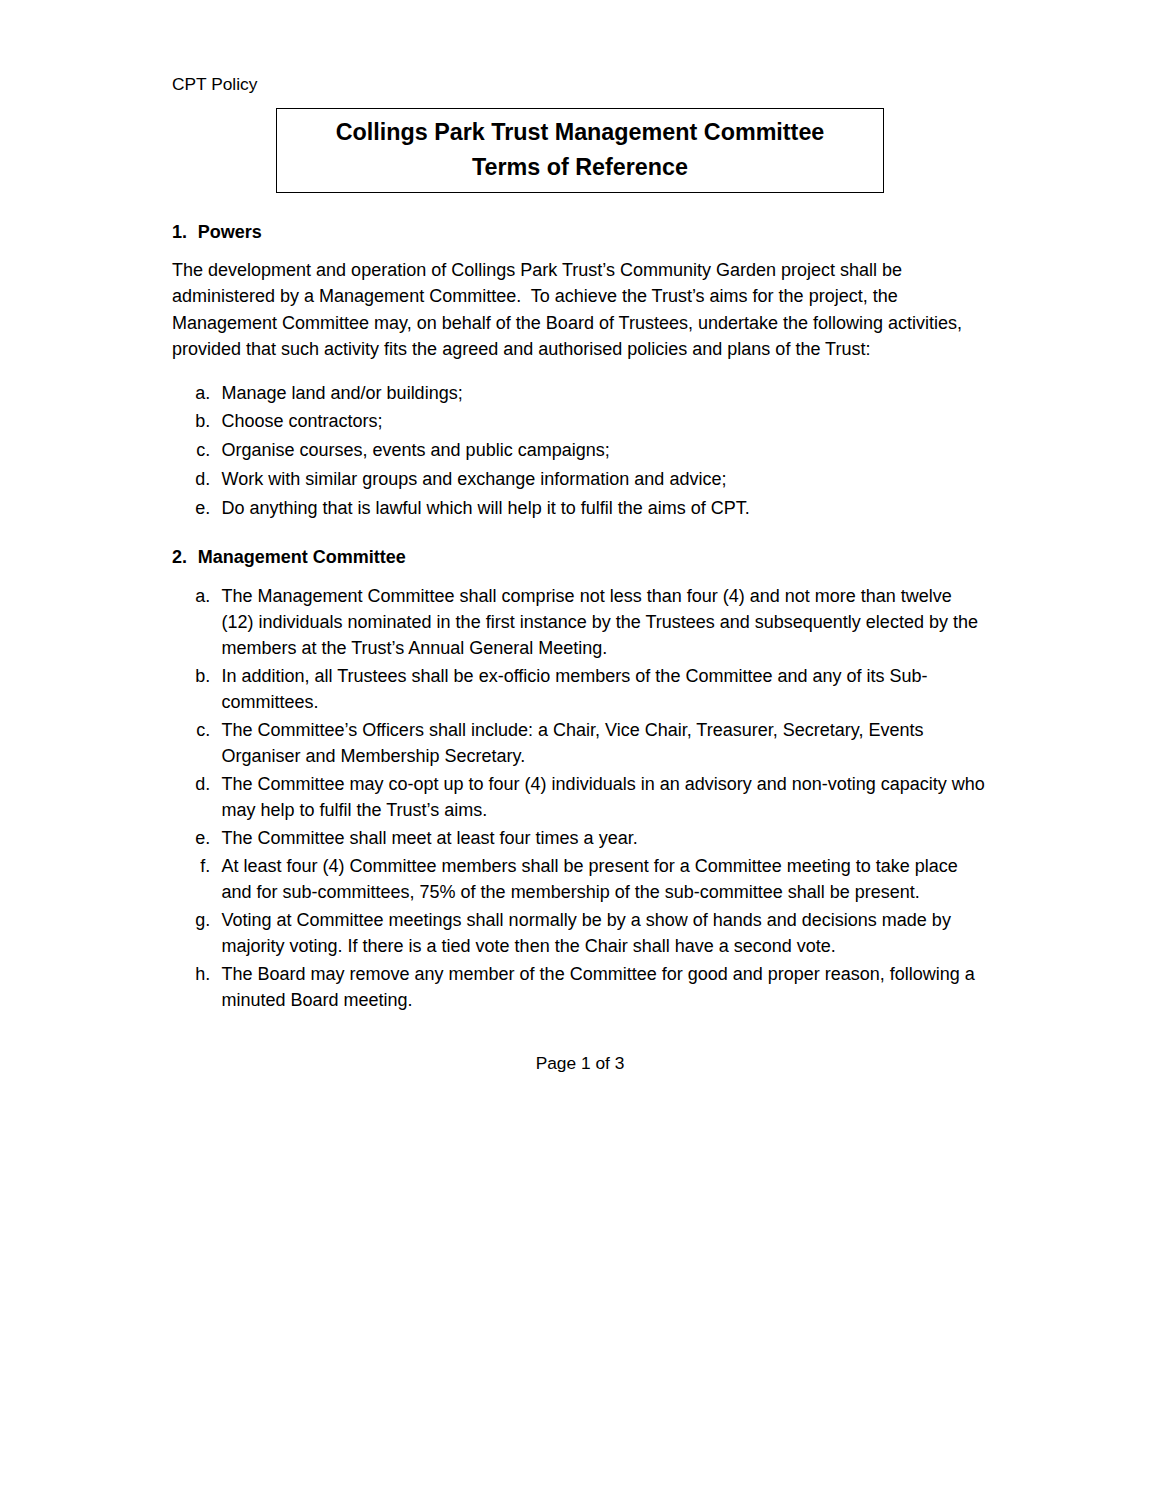CPT Policy
Collings Park Trust Management Committee
Terms of Reference
1. Powers
The development and operation of Collings Park Trust’s Community Garden project shall be administered by a Management Committee. To achieve the Trust’s aims for the project, the Management Committee may, on behalf of the Board of Trustees, undertake the following activities, provided that such activity fits the agreed and authorised policies and plans of the Trust:
Manage land and/or buildings;
Choose contractors;
Organise courses, events and public campaigns;
Work with similar groups and exchange information and advice;
Do anything that is lawful which will help it to fulfil the aims of CPT.
2. Management Committee
The Management Committee shall comprise not less than four (4) and not more than twelve (12) individuals nominated in the first instance by the Trustees and subsequently elected by the members at the Trust’s Annual General Meeting.
In addition, all Trustees shall be ex-officio members of the Committee and any of its Sub-committees.
The Committee’s Officers shall include: a Chair, Vice Chair, Treasurer, Secretary, Events Organiser and Membership Secretary.
The Committee may co-opt up to four (4) individuals in an advisory and non-voting capacity who may help to fulfil the Trust’s aims.
The Committee shall meet at least four times a year.
At least four (4) Committee members shall be present for a Committee meeting to take place and for sub-committees, 75% of the membership of the sub-committee shall be present.
Voting at Committee meetings shall normally be by a show of hands and decisions made by majority voting. If there is a tied vote then the Chair shall have a second vote.
The Board may remove any member of the Committee for good and proper reason, following a minuted Board meeting.
Page 1 of 3